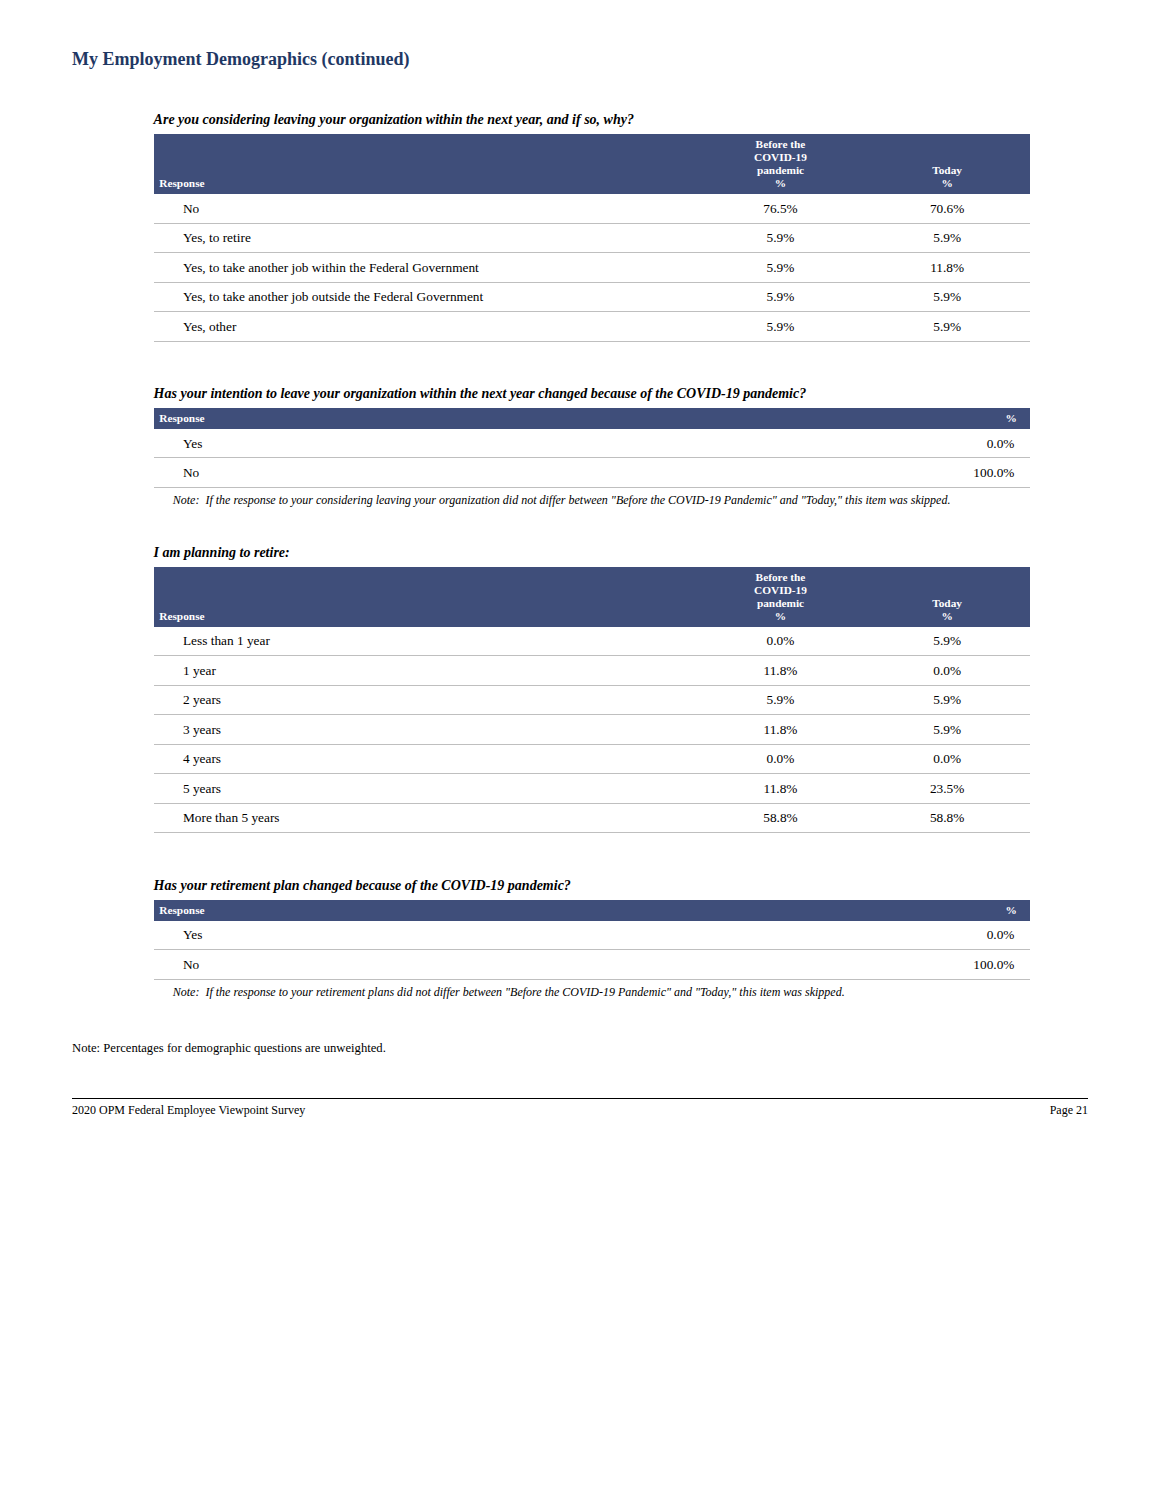My Employment Demographics (continued)
Are you considering leaving your organization within the next year, and if so, why?
| Response | Before the COVID-19 pandemic % | Today % |
| --- | --- | --- |
| No | 76.5% | 70.6% |
| Yes, to retire | 5.9% | 5.9% |
| Yes, to take another job within the Federal Government | 5.9% | 11.8% |
| Yes, to take another job outside the Federal Government | 5.9% | 5.9% |
| Yes, other | 5.9% | 5.9% |
Has your intention to leave your organization within the next year changed because of the COVID-19 pandemic?
| Response | % |
| --- | --- |
| Yes | 0.0% |
| No | 100.0% |
Note: If the response to your considering leaving your organization did not differ between "Before the COVID-19 Pandemic" and "Today," this item was skipped.
I am planning to retire:
| Response | Before the COVID-19 pandemic % | Today % |
| --- | --- | --- |
| Less than 1 year | 0.0% | 5.9% |
| 1 year | 11.8% | 0.0% |
| 2 years | 5.9% | 5.9% |
| 3 years | 11.8% | 5.9% |
| 4 years | 0.0% | 0.0% |
| 5 years | 11.8% | 23.5% |
| More than 5 years | 58.8% | 58.8% |
Has your retirement plan changed because of the COVID-19 pandemic?
| Response | % |
| --- | --- |
| Yes | 0.0% |
| No | 100.0% |
Note: If the response to your retirement plans did not differ between "Before the COVID-19 Pandemic" and "Today," this item was skipped.
Note: Percentages for demographic questions are unweighted.
2020 OPM Federal Employee Viewpoint Survey Page 21